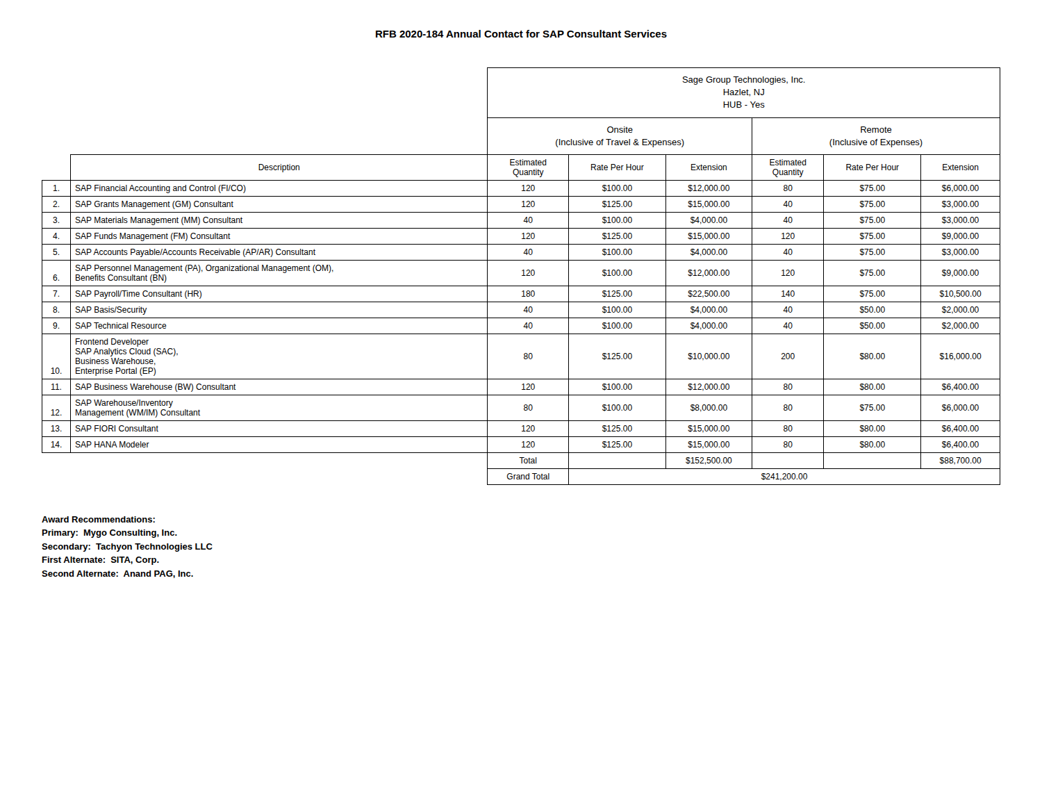RFB 2020-184 Annual Contact for SAP Consultant Services
| | | Sage Group Technologies, Inc. Hazlet, NJ HUB - Yes |
| | | Onsite (Inclusive of Travel & Expenses) | Remote (Inclusive of Expenses) |
| | Description | Estimated Quantity | Rate Per Hour | Extension | Estimated Quantity | Rate Per Hour | Extension |
| 1. | SAP Financial Accounting and Control (FI/CO) | 120 | $100.00 | $12,000.00 | 80 | $75.00 | $6,000.00 |
| 2. | SAP Grants Management (GM) Consultant | 120 | $125.00 | $15,000.00 | 40 | $75.00 | $3,000.00 |
| 3. | SAP Materials Management (MM) Consultant | 40 | $100.00 | $4,000.00 | 40 | $75.00 | $3,000.00 |
| 4. | SAP Funds Management (FM) Consultant | 120 | $125.00 | $15,000.00 | 120 | $75.00 | $9,000.00 |
| 5. | SAP Accounts Payable/Accounts Receivable (AP/AR) Consultant | 40 | $100.00 | $4,000.00 | 40 | $75.00 | $3,000.00 |
| 6. | SAP Personnel Management (PA), Organizational Management (OM), Benefits Consultant (BN) | 120 | $100.00 | $12,000.00 | 120 | $75.00 | $9,000.00 |
| 7. | SAP Payroll/Time Consultant (HR) | 180 | $125.00 | $22,500.00 | 140 | $75.00 | $10,500.00 |
| 8. | SAP Basis/Security | 40 | $100.00 | $4,000.00 | 40 | $50.00 | $2,000.00 |
| 9. | SAP Technical Resource | 40 | $100.00 | $4,000.00 | 40 | $50.00 | $2,000.00 |
| 10. | Frontend Developer SAP Analytics Cloud (SAC), Business Warehouse, Enterprise Portal (EP) | 80 | $125.00 | $10,000.00 | 200 | $80.00 | $16,000.00 |
| 11. | SAP Business Warehouse (BW) Consultant | 120 | $100.00 | $12,000.00 | 80 | $80.00 | $6,400.00 |
| 12. | SAP Warehouse/Inventory Management (WM/IM) Consultant | 80 | $100.00 | $8,000.00 | 80 | $75.00 | $6,000.00 |
| 13. | SAP FIORI Consultant | 120 | $125.00 | $15,000.00 | 80 | $80.00 | $6,400.00 |
| 14. | SAP HANA Modeler | 120 | $125.00 | $15,000.00 | 80 | $80.00 | $6,400.00 |
| | | Total | | $152,500.00 | | | $88,700.00 |
| | | Grand Total | $241,200.00 |
Award Recommendations:
Primary: Mygo Consulting, Inc.
Secondary: Tachyon Technologies LLC
First Alternate: SITA, Corp.
Second Alternate: Anand PAG, Inc.